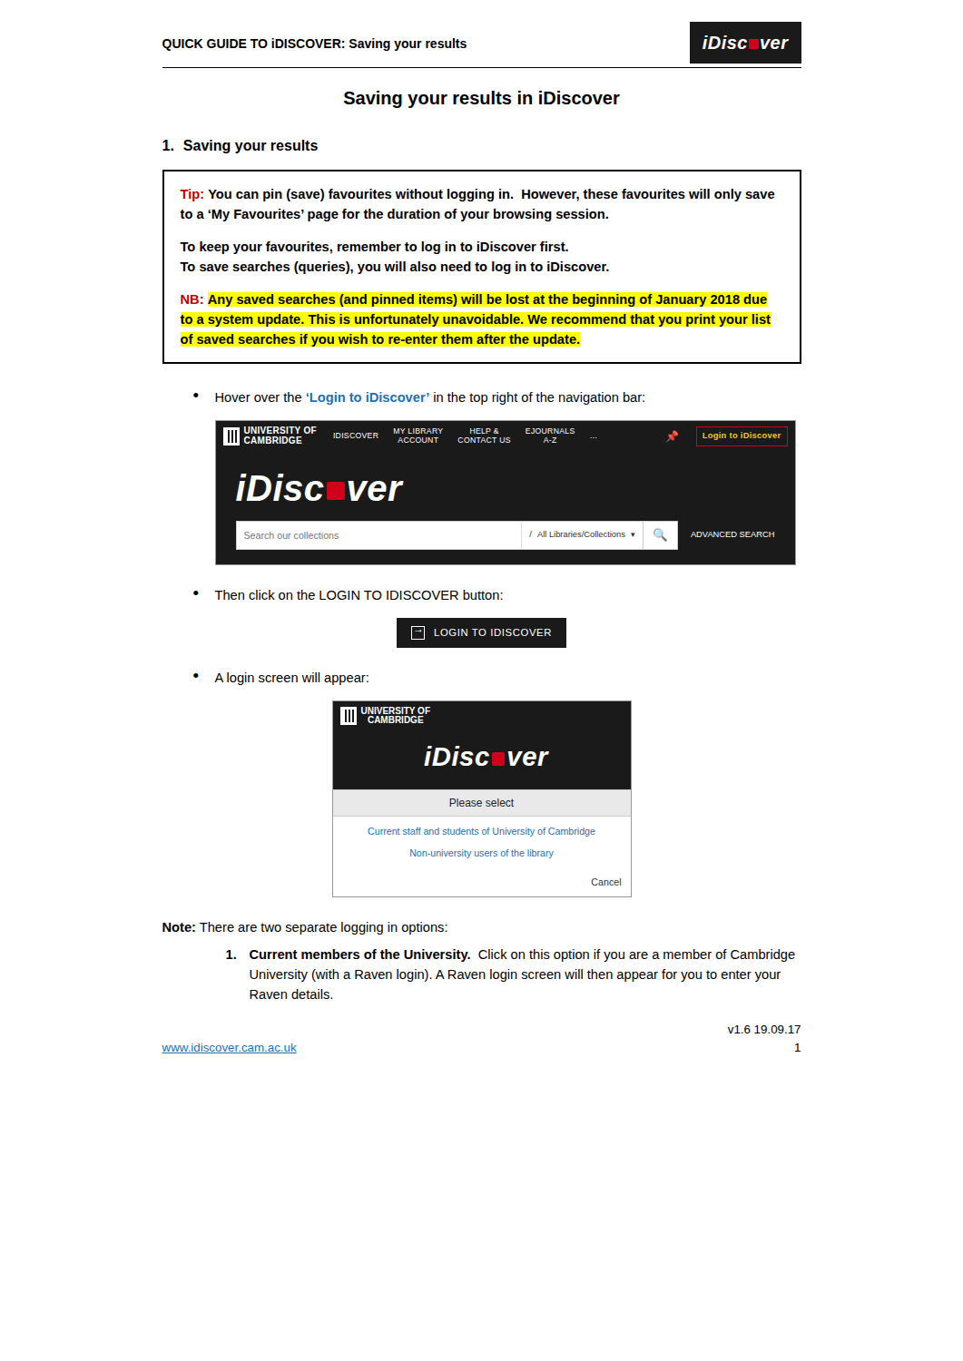QUICK GUIDE TO iDISCOVER: Saving your results
iDisc ver
Saving your results in iDiscover
1. Saving your results
Tip: You can pin (save) favourites without logging in. However, these favourites will only save to a ‘My Favourites’ page for the duration of your browsing session.
To keep your favourites, remember to log in to iDiscover first.
To save searches (queries), you will also need to log in to iDiscover.
NB: Any saved searches (and pinned items) will be lost at the beginning of January 2018 due to a system update. This is unfortunately unavoidable. We recommend that you print your list of saved searches if you wish to re-enter them after the update.
Hover over the ‘Login to iDiscover’ in the top right of the navigation bar:
UNIVERSITY OF
CAMBRIDGE
IDISCOVER MY LIBRARY
ACCOUNT HELP &
CONTACT US EJOURNALS
A-Z …
📌
Login to iDiscover
iDisc ver
Search our collections
/All Libraries/Collections▾
🔍
ADVANCED SEARCH
Then click on the LOGIN TO IDISCOVER button:
LOGIN TO IDISCOVER
A login screen will appear:
UNIVERSITY OF
CAMBRIDGE
iDisc ver
Please select
Current staff and students of University of Cambridge Non-university users of the library
Cancel
Note: There are two separate logging in options:
Current members of the University. Click on this option if you are a member of Cambridge University (with a Raven login). A Raven login screen will then appear for you to enter your Raven details.
www.idiscover.cam.ac.uk
v1.6 19.09.17
1